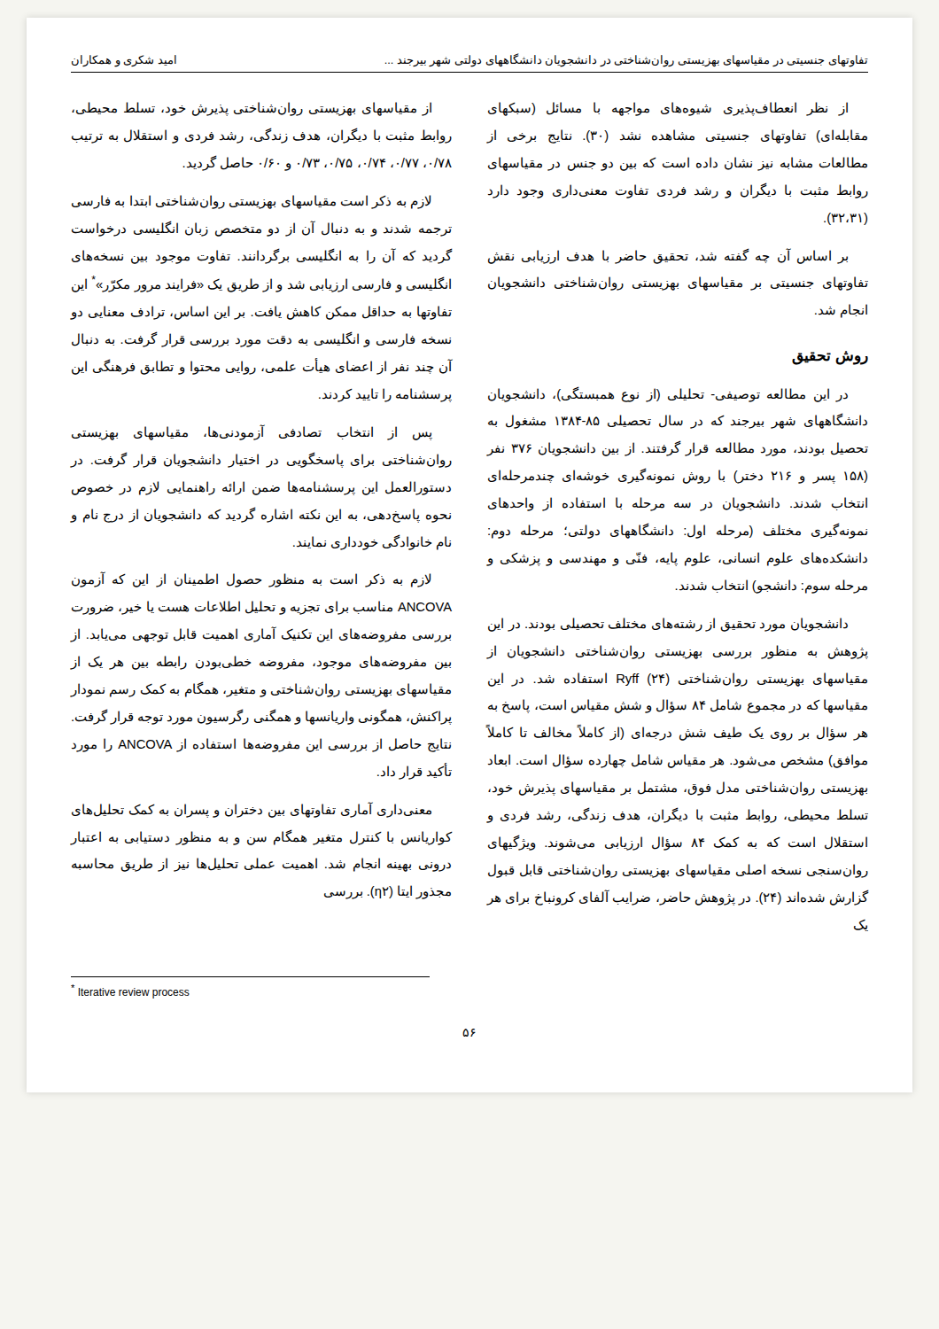تفاوتهای جنسیتی در مقیاسهای بهزیستی روان‌شناختی در دانشجویان دانشگاههای دولتی شهر بیرجند ...
امید شکری و همکاران
از نظر انعطاف‌پذیری شیوه‌های مواجهه با مسائل (سبکهای مقابله‌ای) تفاوتهای جنسیتی مشاهده نشد (۳۰). نتایج برخی از مطالعات مشابه نیز نشان داده است که بین دو جنس در مقیاسهای روابط مثبت با دیگران و رشد فردی تفاوت معنی‌داری وجود دارد (۳۲،۳۱).
بر اساس آن چه گفته شد، تحقیق حاضر با هدف ارزیابی نقش تفاوتهای جنسیتی بر مقیاسهای بهزیستی روان‌شناختی دانشجویان انجام شد.
روش تحقیق
در این مطالعه توصیفی- تحلیلی (از نوع همبستگی)، دانشجویان دانشگاههای شهر بیرجند که در سال تحصیلی ۸۵-۱۳۸۴ مشغول به تحصیل بودند، مورد مطالعه قرار گرفتند. از بین دانشجویان ۳۷۶ نفر (۱۵۸ پسر و ۲۱۶ دختر) با روش نمونه‌گیری خوشه‌ای چندمرحله‌ای انتخاب شدند. دانشجویان در سه مرحله با استفاده از واحدهای نمونه‌گیری مختلف (مرحله اول: دانشگاههای دولتی؛ مرحله دوم: دانشکده‌های علوم انسانی، علوم پایه، فنّی و مهندسی و پزشکی و مرحله سوم: دانشجو) انتخاب شدند.
دانشجویان مورد تحقیق از رشته‌های مختلف تحصیلی بودند. در این پژوهش به منظور بررسی بهزیستی روان‌شناختی دانشجویان از مقیاسهای بهزیستی روان‌شناختی Ryff (۲۴) استفاده شد. در این مقیاسها که در مجموع شامل ۸۴ سؤال و شش مقیاس است، پاسخ به هر سؤال بر روی یک طیف شش درجه‌ای (از کاملاً مخالف تا کاملاً موافق) مشخص می‌شود. هر مقیاس شامل چهارده سؤال است. ابعاد بهزیستی روان‌شناختی مدل فوق، مشتمل بر مقیاسهای پذیرش خود، تسلط محیطی، روابط مثبت با دیگران، هدف زندگی، رشد فردی و استقلال است که به کمک ۸۴ سؤال ارزیابی می‌شوند. ویژگیهای روان‌سنجی نسخه اصلی مقیاسهای بهزیستی روان‌شناختی قابل قبول گزارش شده‌اند (۲۴). در پژوهش حاضر، ضرایب آلفای کرونباخ برای هر یک
از مقیاسهای بهزیستی روان‌شناختی پذیرش خود، تسلط محیطی، روابط مثبت با دیگران، هدف زندگی، رشد فردی و استقلال به ترتیب ۰/۷۸، ۰/۷۷، ۰/۷۴، ۰/۷۵، ۰/۷۳ و ۰/۶۰ حاصل گردید.
لازم به ذکر است مقیاسهای بهزیستی روان‌شناختی ابتدا به فارسی ترجمه شدند و به دنبال آن از دو متخصص زبان انگلیسی درخواست گردید که آن را به انگلیسی برگردانند. تفاوت موجود بین نسخه‌های انگلیسی و فارسی ارزیابی شد و از طریق یک «فرایند مرور مکرّر»* این تفاوتها به حداقل ممکن کاهش یافت. بر این اساس، ترادف معنایی دو نسخه فارسی و انگلیسی به دقت مورد بررسی قرار گرفت. به دنبال آن چند نفر از اعضای هیأت علمی، روایی محتوا و تطابق فرهنگی این پرسشنامه را تایید کردند.
پس از انتخاب تصادفی آزمودنی‌ها، مقیاسهای بهزیستی روان‌شناختی برای پاسخگویی در اختیار دانشجویان قرار گرفت. در دستورالعمل این پرسشنامه‌ها ضمن ارائه راهنمایی لازم در خصوص نحوه پاسخ‌دهی، به این نکته اشاره گردید که دانشجویان از درج نام و نام خانوادگی خودداری نمایند.
لازم به ذکر است به منظور حصول اطمینان از این که آزمون ANCOVA مناسب برای تجزیه و تحلیل اطلاعات هست یا خیر، ضرورت بررسی مفروضه‌های این تکنیک آماری اهمیت قابل توجهی می‌یابد. از بین مفروضه‌های موجود، مفروضه خطی‌بودن رابطه بین هر یک از مقیاسهای بهزیستی روان‌شناختی و متغیر، همگام به کمک رسم نمودار پراکنش، همگونی واریانسها و همگنی رگرسیون مورد توجه قرار گرفت. نتایج حاصل از بررسی این مفروضه‌ها استفاده از ANCOVA را مورد تأکید قرار داد.
معنی‌داری آماری تفاوتهای بین دختران و پسران به کمک تحلیل‌های کواریانس با کنترل متغیر همگام سن و به منظور دستیابی به اعتبار درونی بهینه انجام شد. اهمیت عملی تحلیل‌ها نیز از طریق محاسبه مجذور ایتا (η۲). بررسی
* Iterative review process
۵۶